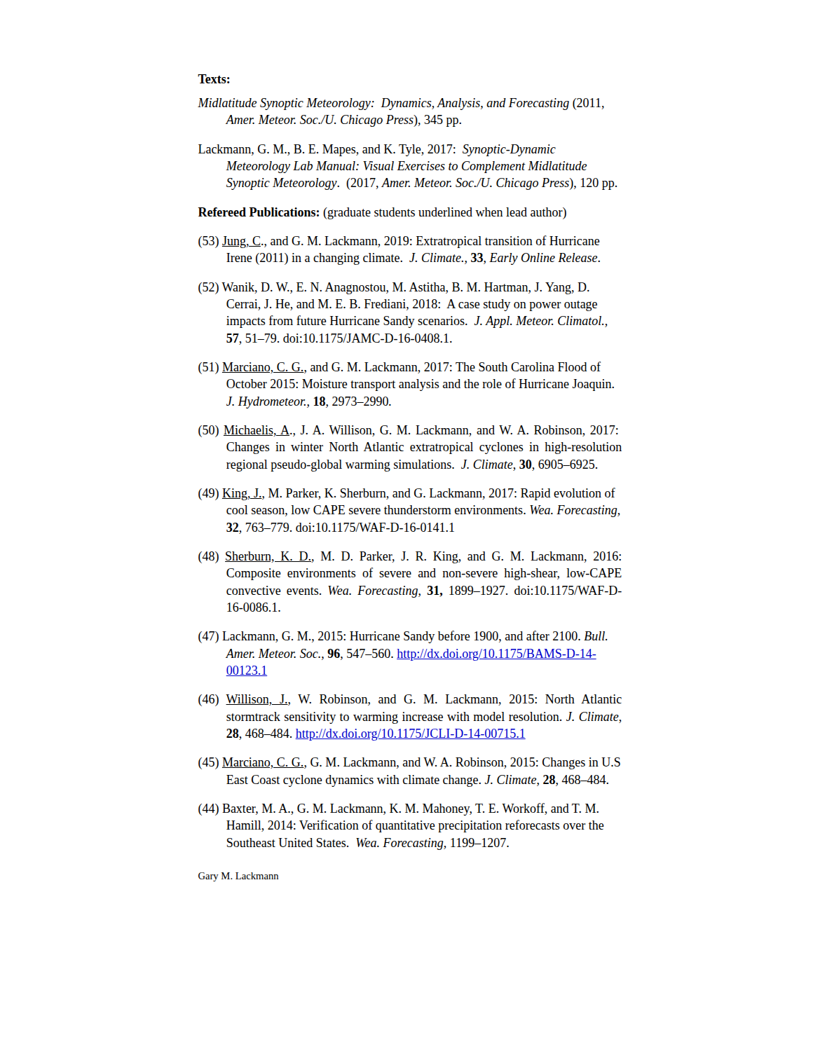Texts:
Midlatitude Synoptic Meteorology: Dynamics, Analysis, and Forecasting (2011, Amer. Meteor. Soc./U. Chicago Press), 345 pp.
Lackmann, G. M., B. E. Mapes, and K. Tyle, 2017: Synoptic-Dynamic Meteorology Lab Manual: Visual Exercises to Complement Midlatitude Synoptic Meteorology. (2017, Amer. Meteor. Soc./U. Chicago Press), 120 pp.
Refereed Publications: (graduate students underlined when lead author)
(53) Jung, C., and G. M. Lackmann, 2019: Extratropical transition of Hurricane Irene (2011) in a changing climate. J. Climate., 33, Early Online Release.
(52) Wanik, D. W., E. N. Anagnostou, M. Astitha, B. M. Hartman, J. Yang, D. Cerrai, J. He, and M. E. B. Frediani, 2018: A case study on power outage impacts from future Hurricane Sandy scenarios. J. Appl. Meteor. Climatol., 57, 51–79. doi:10.1175/JAMC-D-16-0408.1.
(51) Marciano, C. G., and G. M. Lackmann, 2017: The South Carolina Flood of October 2015: Moisture transport analysis and the role of Hurricane Joaquin. J. Hydrometeor., 18, 2973–2990.
(50) Michaelis, A., J. A. Willison, G. M. Lackmann, and W. A. Robinson, 2017: Changes in winter North Atlantic extratropical cyclones in high-resolution regional pseudo-global warming simulations. J. Climate, 30, 6905–6925.
(49) King, J., M. Parker, K. Sherburn, and G. Lackmann, 2017: Rapid evolution of cool season, low CAPE severe thunderstorm environments. Wea. Forecasting, 32, 763–779. doi:10.1175/WAF-D-16-0141.1
(48) Sherburn, K. D., M. D. Parker, J. R. King, and G. M. Lackmann, 2016: Composite environments of severe and non-severe high-shear, low-CAPE convective events. Wea. Forecasting, 31, 1899–1927. doi:10.1175/WAF-D-16-0086.1.
(47) Lackmann, G. M., 2015: Hurricane Sandy before 1900, and after 2100. Bull. Amer. Meteor. Soc., 96, 547–560. http://dx.doi.org/10.1175/BAMS-D-14-00123.1
(46) Willison, J., W. Robinson, and G. M. Lackmann, 2015: North Atlantic stormtrack sensitivity to warming increase with model resolution. J. Climate, 28, 468–484. http://dx.doi.org/10.1175/JCLI-D-14-00715.1
(45) Marciano, C. G., G. M. Lackmann, and W. A. Robinson, 2015: Changes in U.S East Coast cyclone dynamics with climate change. J. Climate, 28, 468–484.
(44) Baxter, M. A., G. M. Lackmann, K. M. Mahoney, T. E. Workoff, and T. M. Hamill, 2014: Verification of quantitative precipitation reforecasts over the Southeast United States. Wea. Forecasting, 1199–1207.
Gary M. Lackmann